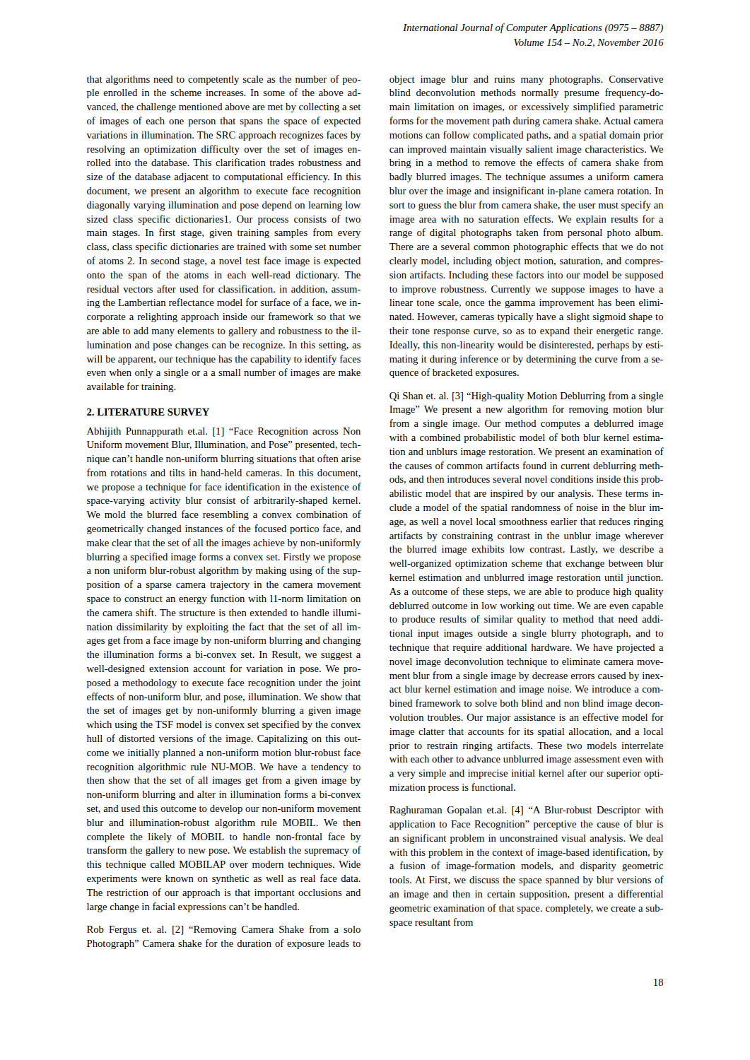International Journal of Computer Applications (0975 – 8887)
Volume 154 – No.2, November 2016
that algorithms need to competently scale as the number of people enrolled in the scheme increases. In some of the above advanced, the challenge mentioned above are met by collecting a set of images of each one person that spans the space of expected variations in illumination. The SRC approach recognizes faces by resolving an optimization difficulty over the set of images enrolled into the database. This clarification trades robustness and size of the database adjacent to computational efficiency. In this document, we present an algorithm to execute face recognition diagonally varying illumination and pose depend on learning low sized class specific dictionaries1. Our process consists of two main stages. In first stage, given training samples from every class, class specific dictionaries are trained with some set number of atoms 2. In second stage, a novel test face image is expected onto the span of the atoms in each well-read dictionary. The residual vectors after used for classification. in addition, assuming the Lambertian reflectance model for surface of a face, we incorporate a relighting approach inside our framework so that we are able to add many elements to gallery and robustness to the illumination and pose changes can be recognize. In this setting, as will be apparent, our technique has the capability to identify faces even when only a single or a a small number of images are make available for training.
2. LITERATURE SURVEY
Abhijith Punnappurath et.al. [1] “Face Recognition across Non Uniform movement Blur, Illumination, and Pose” presented, technique can’t handle non-uniform blurring situations that often arise from rotations and tilts in hand-held cameras. In this document, we propose a technique for face identification in the existence of space-varying activity blur consist of arbitrarily-shaped kernel. We mold the blurred face resembling a convex combination of geometrically changed instances of the focused portico face, and make clear that the set of all the images achieve by non-uniformly blurring a specified image forms a convex set. Firstly we propose a non uniform blur-robust algorithm by making using of the supposition of a sparse camera trajectory in the camera movement space to construct an energy function with l1-norm limitation on the camera shift. The structure is then extended to handle illumination dissimilarity by exploiting the fact that the set of all images get from a face image by non-uniform blurring and changing the illumination forms a bi-convex set. In Result, we suggest a well-designed extension account for variation in pose. We proposed a methodology to execute face recognition under the joint effects of non-uniform blur, and pose, illumination. We show that the set of images get by non-uniformly blurring a given image which using the TSF model is convex set specified by the convex hull of distorted versions of the image. Capitalizing on this outcome we initially planned a non-uniform motion blur-robust face recognition algorithmic rule NU-MOB. We have a tendency to then show that the set of all images get from a given image by non-uniform blurring and alter in illumination forms a bi-convex set, and used this outcome to develop our non-uniform movement blur and illumination-robust algorithm rule MOBIL. We then complete the likely of MOBIL to handle non-frontal face by transform the gallery to new pose. We establish the supremacy of this technique called MOBILAP over modern techniques. Wide experiments were known on synthetic as well as real face data. The restriction of our approach is that important occlusions and large change in facial expressions can’t be handled.
Rob Fergus et. al. [2] “Removing Camera Shake from a solo Photograph” Camera shake for the duration of exposure leads to object image blur and ruins many photographs. Conservative blind deconvolution methods normally presume frequency-domain limitation on images, or excessively simplified parametric forms for the movement path during camera shake. Actual camera motions can follow complicated paths, and a spatial domain prior can improved maintain visually salient image characteristics. We bring in a method to remove the effects of camera shake from badly blurred images. The technique assumes a uniform camera blur over the image and insignificant in-plane camera rotation. In sort to guess the blur from camera shake, the user must specify an image area with no saturation effects. We explain results for a range of digital photographs taken from personal photo album. There are a several common photographic effects that we do not clearly model, including object motion, saturation, and compression artifacts. Including these factors into our model be supposed to improve robustness. Currently we suppose images to have a linear tone scale, once the gamma improvement has been eliminated. However, cameras typically have a slight sigmoid shape to their tone response curve, so as to expand their energetic range. Ideally, this non-linearity would be disinterested, perhaps by estimating it during inference or by determining the curve from a sequence of bracketed exposures.
Qi Shan et. al. [3] “High-quality Motion Deblurring from a single Image” We present a new algorithm for removing motion blur from a single image. Our method computes a deblurred image with a combined probabilistic model of both blur kernel estimation and unblurs image restoration. We present an examination of the causes of common artifacts found in current deblurring methods, and then introduces several novel conditions inside this probabilistic model that are inspired by our analysis. These terms include a model of the spatial randomness of noise in the blur image, as well a novel local smoothness earlier that reduces ringing artifacts by constraining contrast in the unblur image wherever the blurred image exhibits low contrast. Lastly, we describe a well-organized optimization scheme that exchange between blur kernel estimation and unblurred image restoration until junction. As a outcome of these steps, we are able to produce high quality deblurred outcome in low working out time. We are even capable to produce results of similar quality to method that need additional input images outside a single blurry photograph, and to technique that require additional hardware. We have projected a novel image deconvolution technique to eliminate camera movement blur from a single image by decrease errors caused by inexact blur kernel estimation and image noise. We introduce a combined framework to solve both blind and non blind image deconvolution troubles. Our major assistance is an effective model for image clatter that accounts for its spatial allocation, and a local prior to restrain ringing artifacts. These two models interrelate with each other to advance unblurred image assessment even with a very simple and imprecise initial kernel after our superior optimization process is functional.
Raghuraman Gopalan et.al. [4] “A Blur-robust Descriptor with application to Face Recognition” perceptive the cause of blur is an significant problem in unconstrained visual analysis. We deal with this problem in the context of image-based identification, by a fusion of image-formation models, and disparity geometric tools. At First, we discuss the space spanned by blur versions of an image and then in certain supposition, present a differential geometric examination of that space. completely, we create a subspace resultant from
18